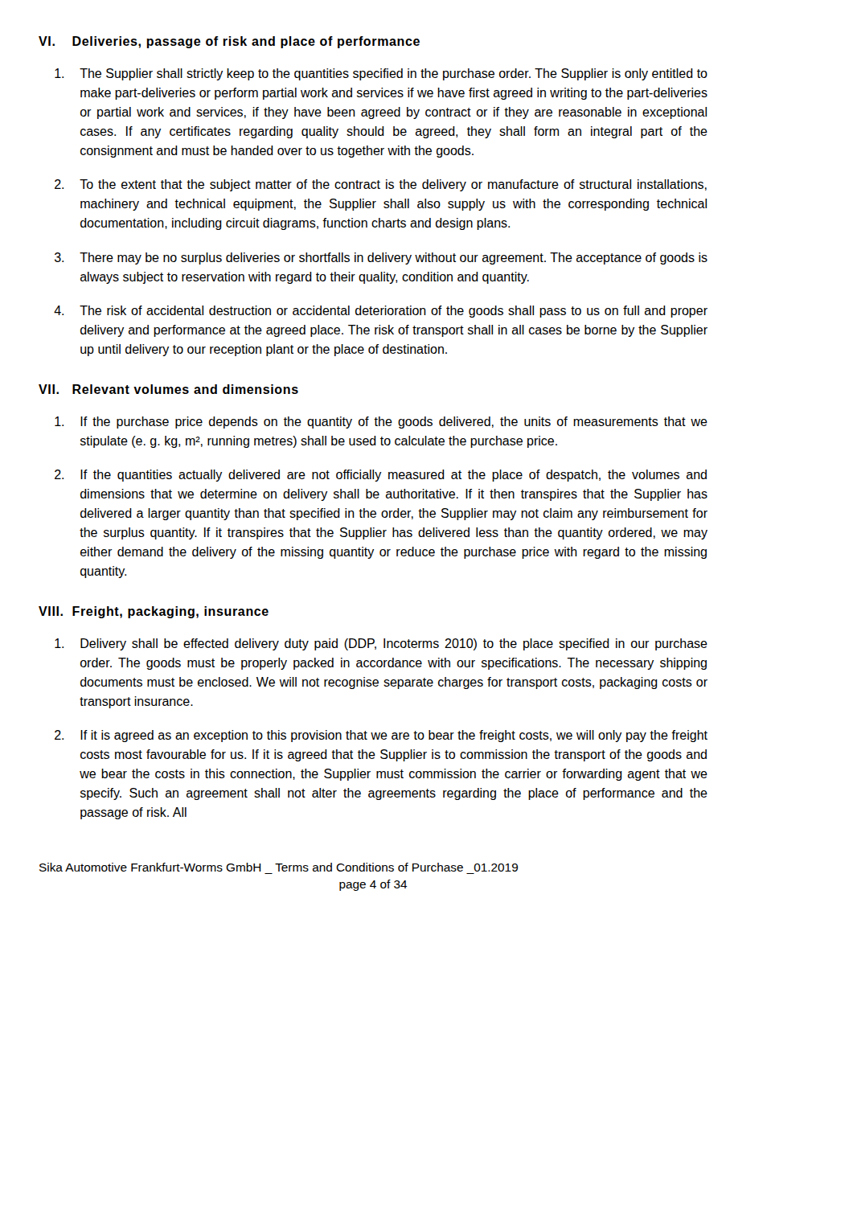VI. Deliveries, passage of risk and place of performance
The Supplier shall strictly keep to the quantities specified in the purchase order. The Supplier is only entitled to make part-deliveries or perform partial work and services if we have first agreed in writing to the part-deliveries or partial work and services, if they have been agreed by contract or if they are reasonable in exceptional cases. If any certificates regarding quality should be agreed, they shall form an integral part of the consignment and must be handed over to us together with the goods.
To the extent that the subject matter of the contract is the delivery or manufacture of structural installations, machinery and technical equipment, the Supplier shall also supply us with the corresponding technical documentation, including circuit diagrams, function charts and design plans.
There may be no surplus deliveries or shortfalls in delivery without our agreement. The acceptance of goods is always subject to reservation with regard to their quality, condition and quantity.
The risk of accidental destruction or accidental deterioration of the goods shall pass to us on full and proper delivery and performance at the agreed place. The risk of transport shall in all cases be borne by the Supplier up until delivery to our reception plant or the place of destination.
VII. Relevant volumes and dimensions
If the purchase price depends on the quantity of the goods delivered, the units of measurements that we stipulate (e. g. kg, m², running metres) shall be used to calculate the purchase price.
If the quantities actually delivered are not officially measured at the place of despatch, the volumes and dimensions that we determine on delivery shall be authoritative. If it then transpires that the Supplier has delivered a larger quantity than that specified in the order, the Supplier may not claim any reimbursement for the surplus quantity. If it transpires that the Supplier has delivered less than the quantity ordered, we may either demand the delivery of the missing quantity or reduce the purchase price with regard to the missing quantity.
VIII. Freight, packaging, insurance
Delivery shall be effected delivery duty paid (DDP, Incoterms 2010) to the place specified in our purchase order. The goods must be properly packed in accordance with our specifications. The necessary shipping documents must be enclosed. We will not recognise separate charges for transport costs, packaging costs or transport insurance.
If it is agreed as an exception to this provision that we are to bear the freight costs, we will only pay the freight costs most favourable for us. If it is agreed that the Supplier is to commission the transport of the goods and we bear the costs in this connection, the Supplier must commission the carrier or forwarding agent that we specify. Such an agreement shall not alter the agreements regarding the place of performance and the passage of risk. All
Sika Automotive Frankfurt-Worms GmbH _ Terms and Conditions of Purchase _01.2019
page 4 of 34